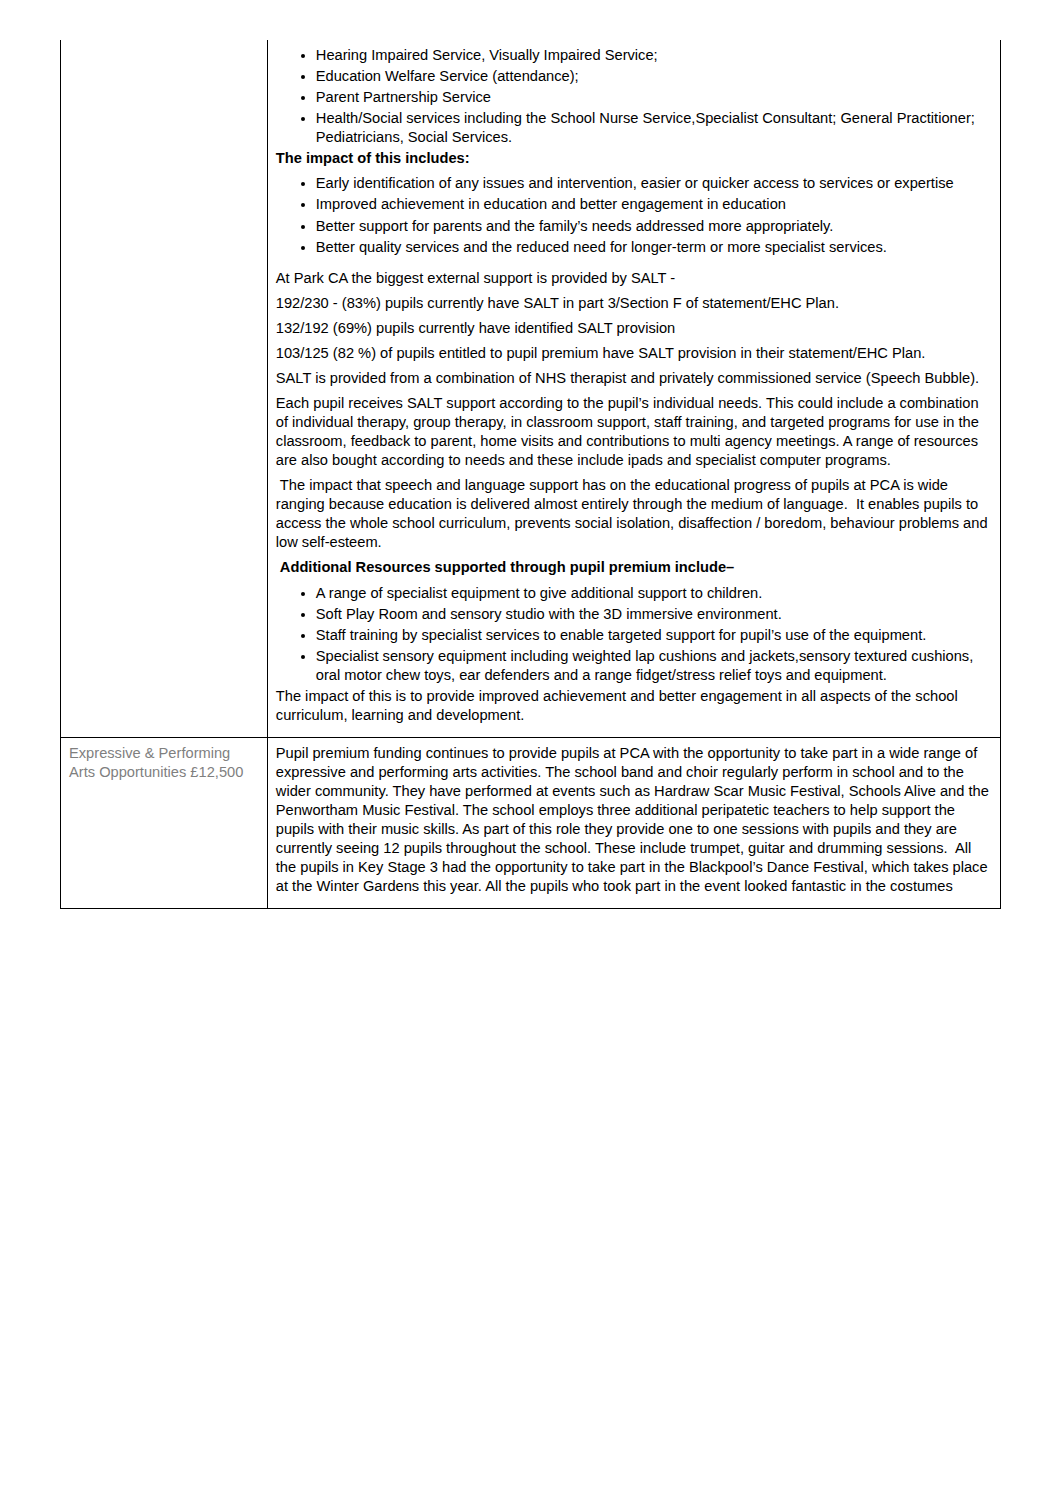| | Hearing Impaired Service, Visually Impaired Service; Education Welfare Service (attendance); Parent Partnership Service Health/Social services including the School Nurse Service,Specialist Consultant; General Practitioner; Pediatricians, Social Services. The impact of this includes: Early identification of any issues and intervention, easier or quicker access to services or expertise Improved achievement in education and better engagement in education Better support for parents and the family’s needs addressed more appropriately. Better quality services and the reduced need for longer-term or more specialist services. At Park CA the biggest external support is provided by SALT - 192/230 - (83%) pupils currently have SALT in part 3/Section F of statement/EHC Plan. 132/192 (69%) pupils currently have identified SALT provision 103/125 (82 %) of pupils entitled to pupil premium have SALT provision in their statement/EHC Plan. SALT is provided from a combination of NHS therapist and privately commissioned service (Speech Bubble). Each pupil receives SALT support according to the pupil’s individual needs. This could include a combination of individual therapy, group therapy, in classroom support, staff training, and targeted programs for use in the classroom, feedback to parent, home visits and contributions to multi agency meetings. A range of resources are also bought according to needs and these include ipads and specialist computer programs. The impact that speech and language support has on the educational progress of pupils at PCA is wide ranging because education is delivered almost entirely through the medium of language. It enables pupils to access the whole school curriculum, prevents social isolation, disaffection / boredom, behaviour problems and low self-esteem. Additional Resources supported through pupil premium include– A range of specialist equipment to give additional support to children. Soft Play Room and sensory studio with the 3D immersive environment. Staff training by specialist services to enable targeted support for pupil’s use of the equipment. Specialist sensory equipment including weighted lap cushions and jackets,sensory textured cushions, oral motor chew toys, ear defenders and a range fidget/stress relief toys and equipment. The impact of this is to provide improved achievement and better engagement in all aspects of the school curriculum, learning and development. |
| Expressive & Performing Arts Opportunities £12,500 | Pupil premium funding continues to provide pupils at PCA with the opportunity to take part in a wide range of expressive and performing arts activities. The school band and choir regularly perform in school and to the wider community. They have performed at events such as Hardraw Scar Music Festival, Schools Alive and the Penwortham Music Festival. The school employs three additional peripatetic teachers to help support the pupils with their music skills. As part of this role they provide one to one sessions with pupils and they are currently seeing 12 pupils throughout the school. These include trumpet, guitar and drumming sessions. All the pupils in Key Stage 3 had the opportunity to take part in the Blackpool’s Dance Festival, which takes place at the Winter Gardens this year. All the pupils who took part in the event looked fantastic in the costumes |